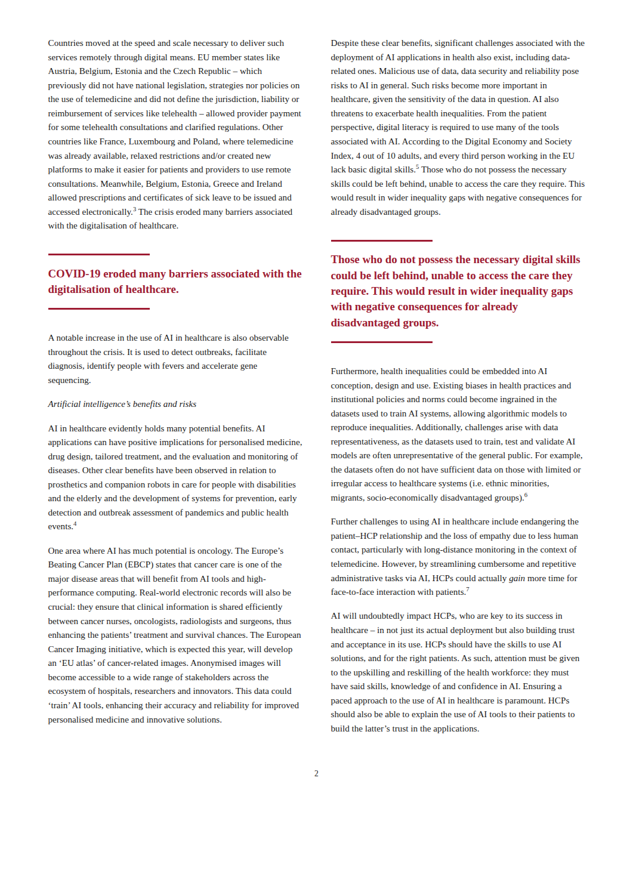Countries moved at the speed and scale necessary to deliver such services remotely through digital means. EU member states like Austria, Belgium, Estonia and the Czech Republic – which previously did not have national legislation, strategies nor policies on the use of telemedicine and did not define the jurisdiction, liability or reimbursement of services like telehealth – allowed provider payment for some telehealth consultations and clarified regulations. Other countries like France, Luxembourg and Poland, where telemedicine was already available, relaxed restrictions and/or created new platforms to make it easier for patients and providers to use remote consultations. Meanwhile, Belgium, Estonia, Greece and Ireland allowed prescriptions and certificates of sick leave to be issued and accessed electronically.3 The crisis eroded many barriers associated with the digitalisation of healthcare.
COVID-19 eroded many barriers associated with the digitalisation of healthcare.
A notable increase in the use of AI in healthcare is also observable throughout the crisis. It is used to detect outbreaks, facilitate diagnosis, identify people with fevers and accelerate gene sequencing.
Artificial intelligence’s benefits and risks
AI in healthcare evidently holds many potential benefits. AI applications can have positive implications for personalised medicine, drug design, tailored treatment, and the evaluation and monitoring of diseases. Other clear benefits have been observed in relation to prosthetics and companion robots in care for people with disabilities and the elderly and the development of systems for prevention, early detection and outbreak assessment of pandemics and public health events.4
One area where AI has much potential is oncology. The Europe’s Beating Cancer Plan (EBCP) states that cancer care is one of the major disease areas that will benefit from AI tools and high-performance computing. Real-world electronic records will also be crucial: they ensure that clinical information is shared efficiently between cancer nurses, oncologists, radiologists and surgeons, thus enhancing the patients’ treatment and survival chances. The European Cancer Imaging initiative, which is expected this year, will develop an ‘EU atlas’ of cancer-related images. Anonymised images will become accessible to a wide range of stakeholders across the ecosystem of hospitals, researchers and innovators. This data could ‘train’ AI tools, enhancing their accuracy and reliability for improved personalised medicine and innovative solutions.
Despite these clear benefits, significant challenges associated with the deployment of AI applications in health also exist, including data-related ones. Malicious use of data, data security and reliability pose risks to AI in general. Such risks become more important in healthcare, given the sensitivity of the data in question. AI also threatens to exacerbate health inequalities. From the patient perspective, digital literacy is required to use many of the tools associated with AI. According to the Digital Economy and Society Index, 4 out of 10 adults, and every third person working in the EU lack basic digital skills.5 Those who do not possess the necessary skills could be left behind, unable to access the care they require. This would result in wider inequality gaps with negative consequences for already disadvantaged groups.
Those who do not possess the necessary digital skills could be left behind, unable to access the care they require. This would result in wider inequality gaps with negative consequences for already disadvantaged groups.
Furthermore, health inequalities could be embedded into AI conception, design and use. Existing biases in health practices and institutional policies and norms could become ingrained in the datasets used to train AI systems, allowing algorithmic models to reproduce inequalities. Additionally, challenges arise with data representativeness, as the datasets used to train, test and validate AI models are often unrepresentative of the general public. For example, the datasets often do not have sufficient data on those with limited or irregular access to healthcare systems (i.e. ethnic minorities, migrants, socio-economically disadvantaged groups).6
Further challenges to using AI in healthcare include endangering the patient–HCP relationship and the loss of empathy due to less human contact, particularly with long-distance monitoring in the context of telemedicine. However, by streamlining cumbersome and repetitive administrative tasks via AI, HCPs could actually gain more time for face-to-face interaction with patients.7
AI will undoubtedly impact HCPs, who are key to its success in healthcare – in not just its actual deployment but also building trust and acceptance in its use. HCPs should have the skills to use AI solutions, and for the right patients. As such, attention must be given to the upskilling and reskilling of the health workforce: they must have said skills, knowledge of and confidence in AI. Ensuring a paced approach to the use of AI in healthcare is paramount. HCPs should also be able to explain the use of AI tools to their patients to build the latter’s trust in the applications.
2